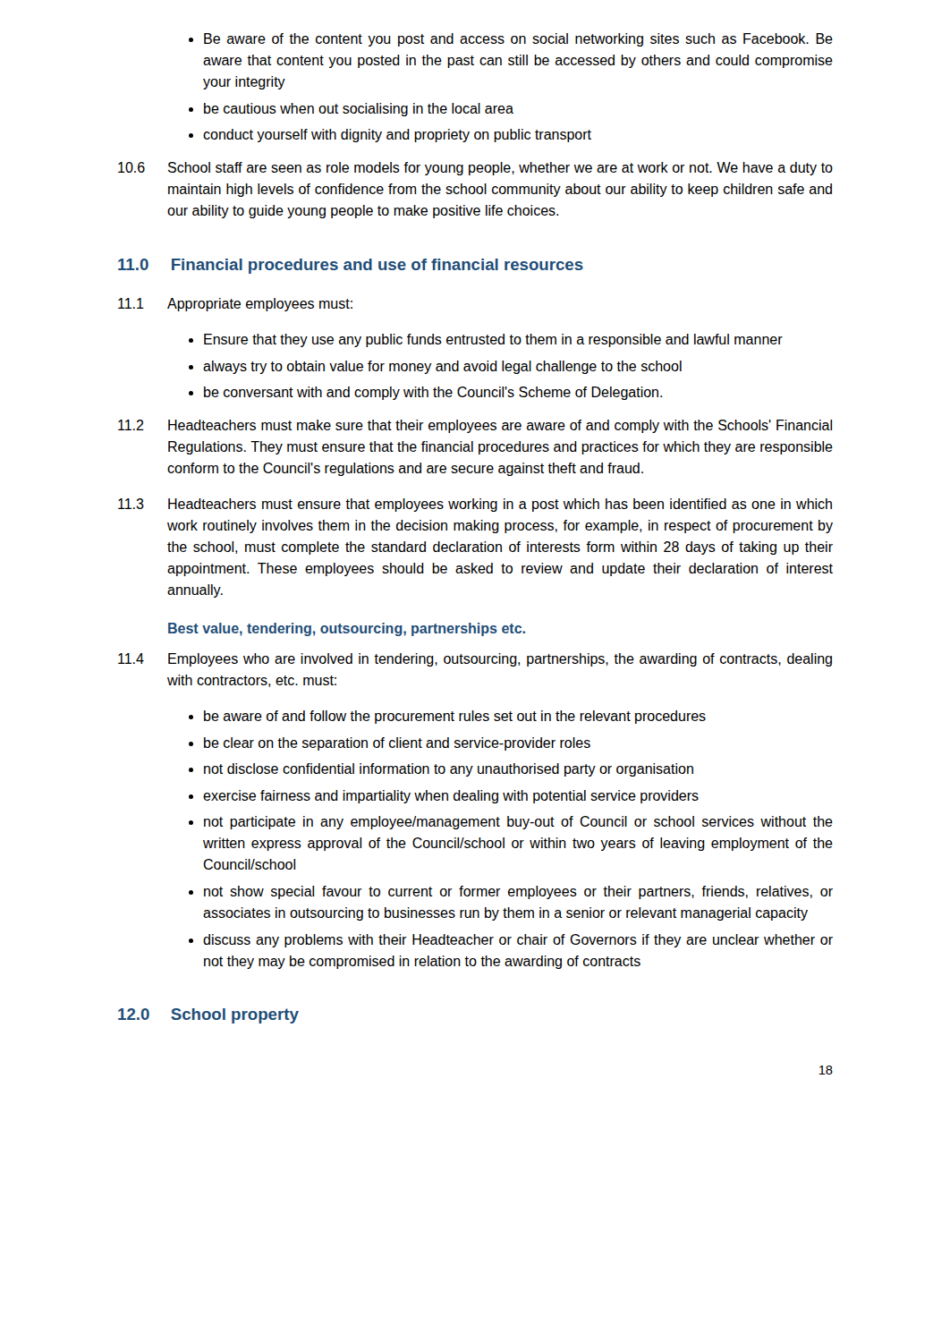Be aware of the content you post and access on social networking sites such as Facebook. Be aware that content you posted in the past can still be accessed by others and could compromise your integrity
be cautious when out socialising in the local area
conduct yourself with dignity and propriety on public transport
10.6
School staff are seen as role models for young people, whether we are at work or not. We have a duty to maintain high levels of confidence from the school community about our ability to keep children safe and our ability to guide young people to make positive life choices.
11.0 Financial procedures and use of financial resources
11.1
Appropriate employees must:
Ensure that they use any public funds entrusted to them in a responsible and lawful manner
always try to obtain value for money and avoid legal challenge to the school
be conversant with and comply with the Council's Scheme of Delegation.
11.2
Headteachers must make sure that their employees are aware of and comply with the Schools' Financial Regulations. They must ensure that the financial procedures and practices for which they are responsible conform to the Council's regulations and are secure against theft and fraud.
11.3
Headteachers must ensure that employees working in a post which has been identified as one in which work routinely involves them in the decision making process, for example, in respect of procurement by the school, must complete the standard declaration of interests form within 28 days of taking up their appointment. These employees should be asked to review and update their declaration of interest annually.
Best value, tendering, outsourcing, partnerships etc.
11.4
Employees who are involved in tendering, outsourcing, partnerships, the awarding of contracts, dealing with contractors, etc. must:
be aware of and follow the procurement rules set out in the relevant procedures
be clear on the separation of client and service-provider roles
not disclose confidential information to any unauthorised party or organisation
exercise fairness and impartiality when dealing with potential service providers
not participate in any employee/management buy-out of Council or school services without the written express approval of the Council/school or within two years of leaving employment of the Council/school
not show special favour to current or former employees or their partners, friends, relatives, or associates in outsourcing to businesses run by them in a senior or relevant managerial capacity
discuss any problems with their Headteacher or chair of Governors if they are unclear whether or not they may be compromised in relation to the awarding of contracts
12.0 School property
18